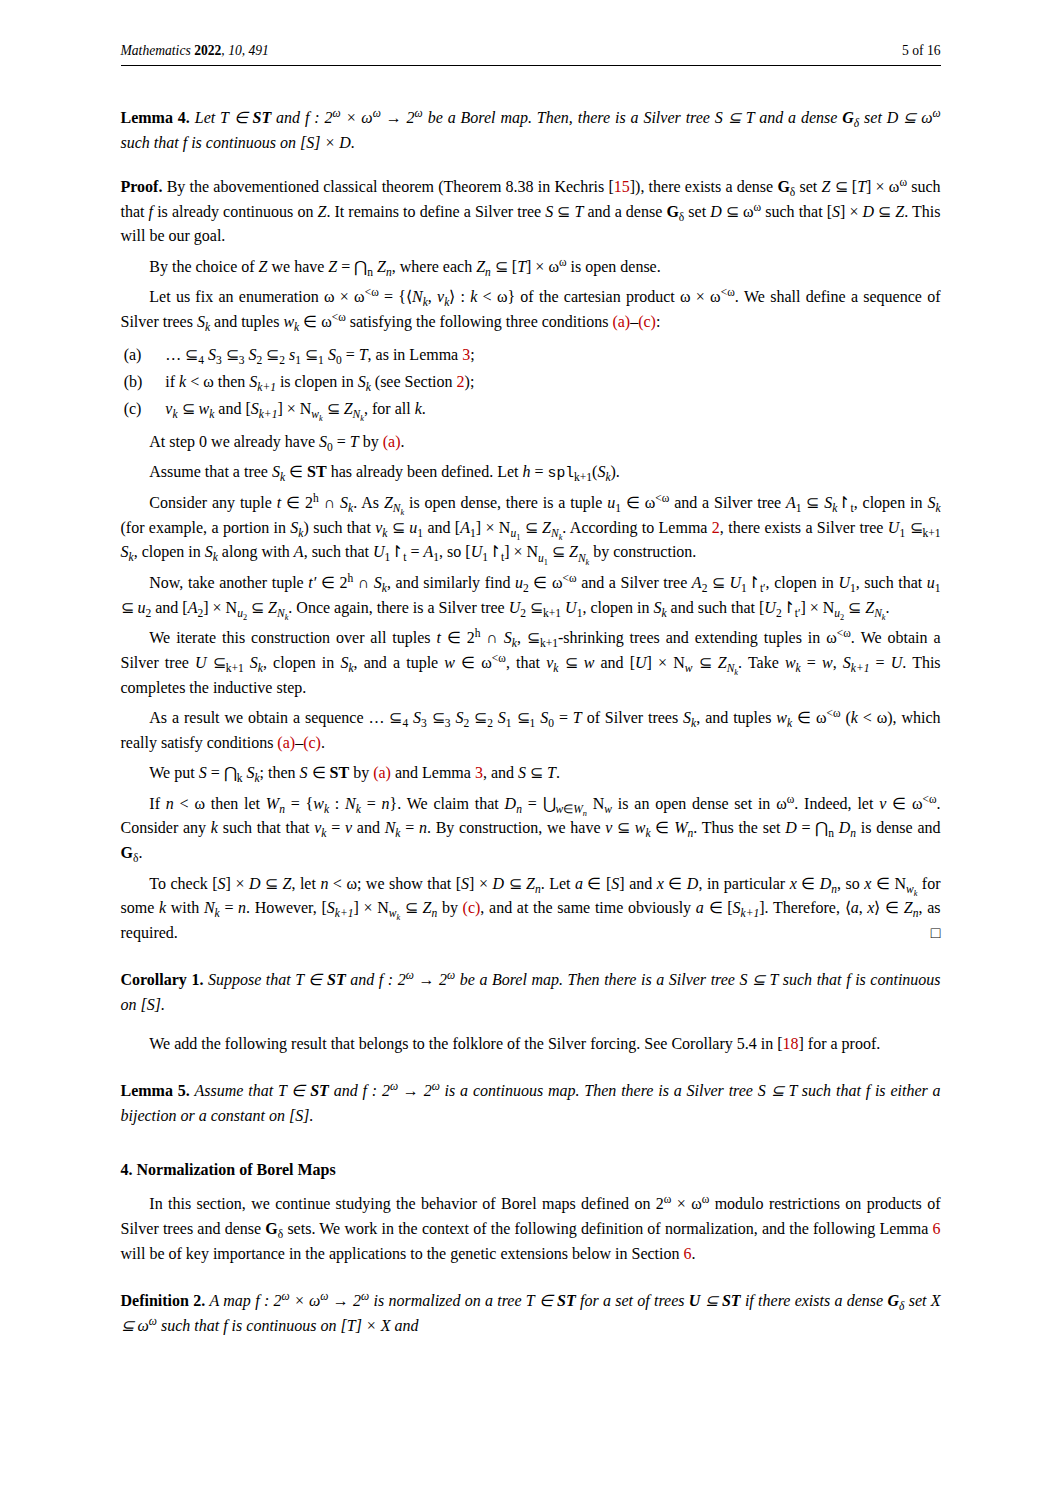Mathematics 2022, 10, 491
5 of 16
Lemma 4. Let T ∈ ST and f : 2ω × ωω → 2ω be a Borel map. Then, there is a Silver tree S ⊆ T and a dense Gδ set D ⊆ ωω such that f is continuous on [S] × D.
Proof. By the abovementioned classical theorem (Theorem 8.38 in Kechris [15]), there exists a dense Gδ set Z ⊆ [T] × ωω such that f is already continuous on Z. It remains to define a Silver tree S ⊆ T and a dense Gδ set D ⊆ ωω such that [S] × D ⊆ Z. This will be our goal.
By the choice of Z we have Z = ⋂n Zn, where each Zn ⊆ [T] × ωω is open dense.
Let us fix an enumeration ω × ω<ω = {⟨Nk, vk⟩ : k < ω} of the cartesian product ω × ω<ω. We shall define a sequence of Silver trees Sk and tuples wk ∈ ω<ω satisfying the following three conditions (a)–(c):
(a)… ⊆4 S3 ⊆3 S2 ⊆2 s1 ⊆1 S0 = T, as in Lemma 3;
(b) if k < ω then Sk+1 is clopen in Sk (see Section 2);
(c) vk ⊆ wk and [Sk+1] × Nwk ⊆ ZNk, for all k.
At step 0 we already have S0 = T by (a).
Assume that a tree Sk ∈ ST has already been defined. Let h = splk+1(Sk).
Consider any tuple t ∈ 2h ∩ Sk. As ZNk is open dense, there is a tuple u1 ∈ ω<ω and a Silver tree A1 ⊆ Sk↾t, clopen in Sk (for example, a portion in Sk) such that vk ⊆ u1 and [A1] × Nu1 ⊆ ZNk. According to Lemma 2, there exists a Silver tree U1 ⊆k+1 Sk, clopen in Sk along with A, such that U1↾t = A1, so [U1↾t] × Nu1 ⊆ ZNk by construction.
Now, take another tuple t′ ∈ 2h ∩ Sk, and similarly find u2 ∈ ω<ω and a Silver tree A2 ⊆ U1↾t′, clopen in U1, such that u1 ⊆ u2 and [A2] × Nu2 ⊆ ZNk. Once again, there is a Silver tree U2 ⊆k+1 U1, clopen in Sk and such that [U2↾t′] × Nu2 ⊆ ZNk.
We iterate this construction over all tuples t ∈ 2h ∩ Sk, ⊆k+1-shrinking trees and extending tuples in ω<ω. We obtain a Silver tree U ⊆k+1 Sk, clopen in Sk, and a tuple w ∈ ω<ω, that vk ⊆ w and [U] × Nw ⊆ ZNk. Take wk = w, Sk+1 = U. This completes the inductive step.
As a result we obtain a sequence … ⊆4 S3 ⊆3 S2 ⊆2 S1 ⊆1 S0 = T of Silver trees Sk, and tuples wk ∈ ω<ω (k < ω), which really satisfy conditions (a)–(c).
We put S = ⋂k Sk; then S ∈ ST by (a) and Lemma 3, and S ⊆ T.
If n < ω then let Wn = {wk : Nk = n}. We claim that Dn = ⋃w∈Wn Nw is an open dense set in ωω. Indeed, let v ∈ ω<ω. Consider any k such that that vk = v and Nk = n. By construction, we have v ⊆ wk ∈ Wn. Thus the set D = ⋂n Dn is dense and Gδ.
To check [S] × D ⊆ Z, let n < ω; we show that [S] × D ⊆ Zn. Let a ∈ [S] and x ∈ D, in particular x ∈ Dn, so x ∈ Nwk for some k with Nk = n. However, [Sk+1] × Nwk ⊆ Zn by (c), and at the same time obviously a ∈ [Sk+1]. Therefore, ⟨a, x⟩ ∈ Zn, as required. □
Corollary 1. Suppose that T ∈ ST and f : 2ω → 2ω be a Borel map. Then there is a Silver tree S ⊆ T such that f is continuous on [S].
We add the following result that belongs to the folklore of the Silver forcing. See Corollary 5.4 in [18] for a proof.
Lemma 5. Assume that T ∈ ST and f : 2ω → 2ω is a continuous map. Then there is a Silver tree S ⊆ T such that f is either a bijection or a constant on [S].
4. Normalization of Borel Maps
In this section, we continue studying the behavior of Borel maps defined on 2ω × ωω modulo restrictions on products of Silver trees and dense Gδ sets. We work in the context of the following definition of normalization, and the following Lemma 6 will be of key importance in the applications to the genetic extensions below in Section 6.
Definition 2. A map f : 2ω × ωω → 2ω is normalized on a tree T ∈ ST for a set of trees U ⊆ ST if there exists a dense Gδ set X ⊆ ωω such that f is continuous on [T] × X and